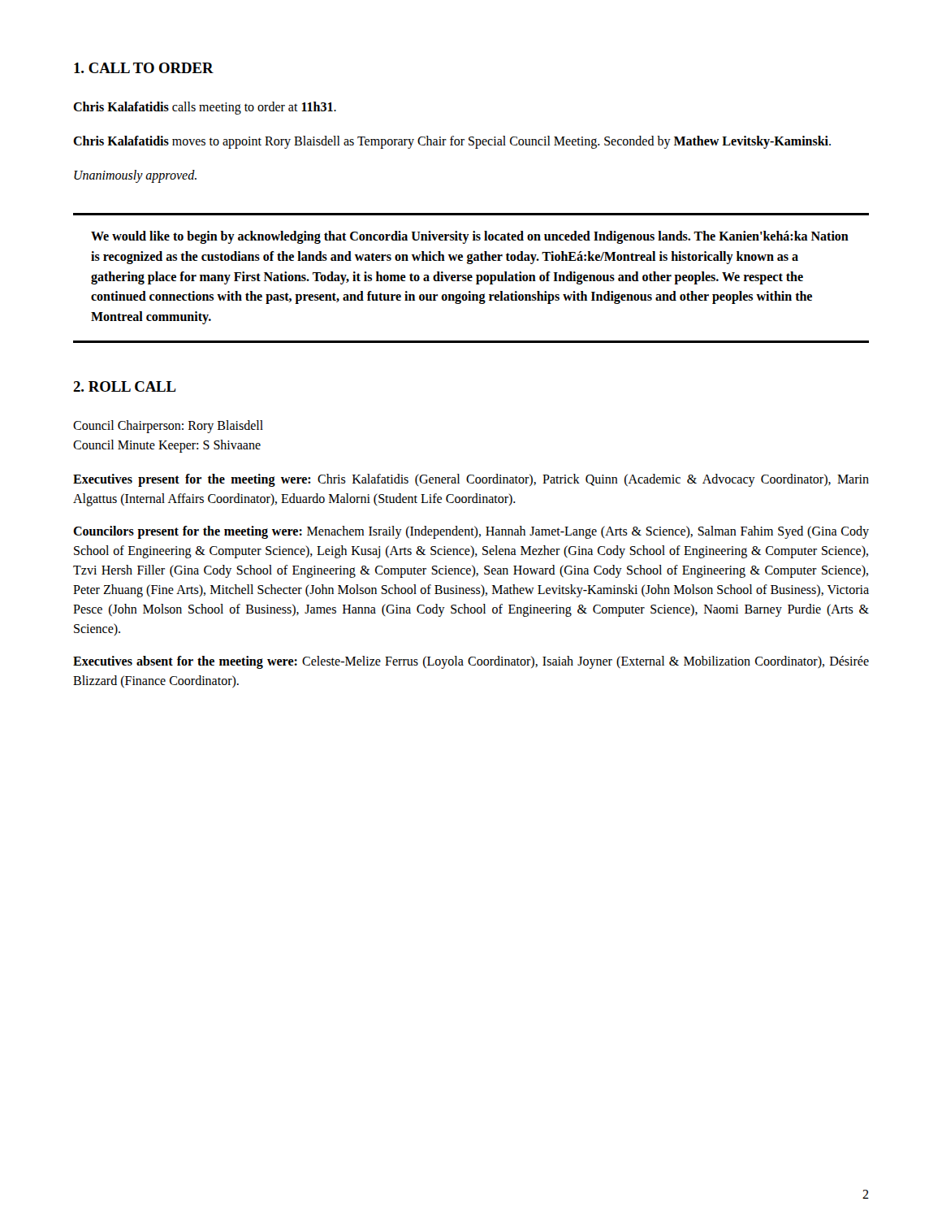1. CALL TO ORDER
Chris Kalafatidis calls meeting to order at 11h31.
Chris Kalafatidis moves to appoint Rory Blaisdell as Temporary Chair for Special Council Meeting. Seconded by Mathew Levitsky-Kaminski.
Unanimously approved.
We would like to begin by acknowledging that Concordia University is located on unceded Indigenous lands. The Kanien'kehá:ka Nation is recognized as the custodians of the lands and waters on which we gather today. TiohEá:ke/Montreal is historically known as a gathering place for many First Nations. Today, it is home to a diverse population of Indigenous and other peoples. We respect the continued connections with the past, present, and future in our ongoing relationships with Indigenous and other peoples within the Montreal community.
2. ROLL CALL
Council Chairperson: Rory Blaisdell Council Minute Keeper: S Shivaane
Executives present for the meeting were: Chris Kalafatidis (General Coordinator), Patrick Quinn (Academic & Advocacy Coordinator), Marin Algattus (Internal Affairs Coordinator), Eduardo Malorni (Student Life Coordinator).
Councilors present for the meeting were: Menachem Israily (Independent), Hannah Jamet-Lange (Arts & Science), Salman Fahim Syed (Gina Cody School of Engineering & Computer Science), Leigh Kusaj (Arts & Science), Selena Mezher (Gina Cody School of Engineering & Computer Science), Tzvi Hersh Filler (Gina Cody School of Engineering & Computer Science), Sean Howard (Gina Cody School of Engineering & Computer Science), Peter Zhuang (Fine Arts), Mitchell Schecter (John Molson School of Business), Mathew Levitsky-Kaminski (John Molson School of Business), Victoria Pesce (John Molson School of Business), James Hanna (Gina Cody School of Engineering & Computer Science), Naomi Barney Purdie (Arts & Science).
Executives absent for the meeting were: Celeste-Melize Ferrus (Loyola Coordinator), Isaiah Joyner (External & Mobilization Coordinator), Désirée Blizzard (Finance Coordinator).
2